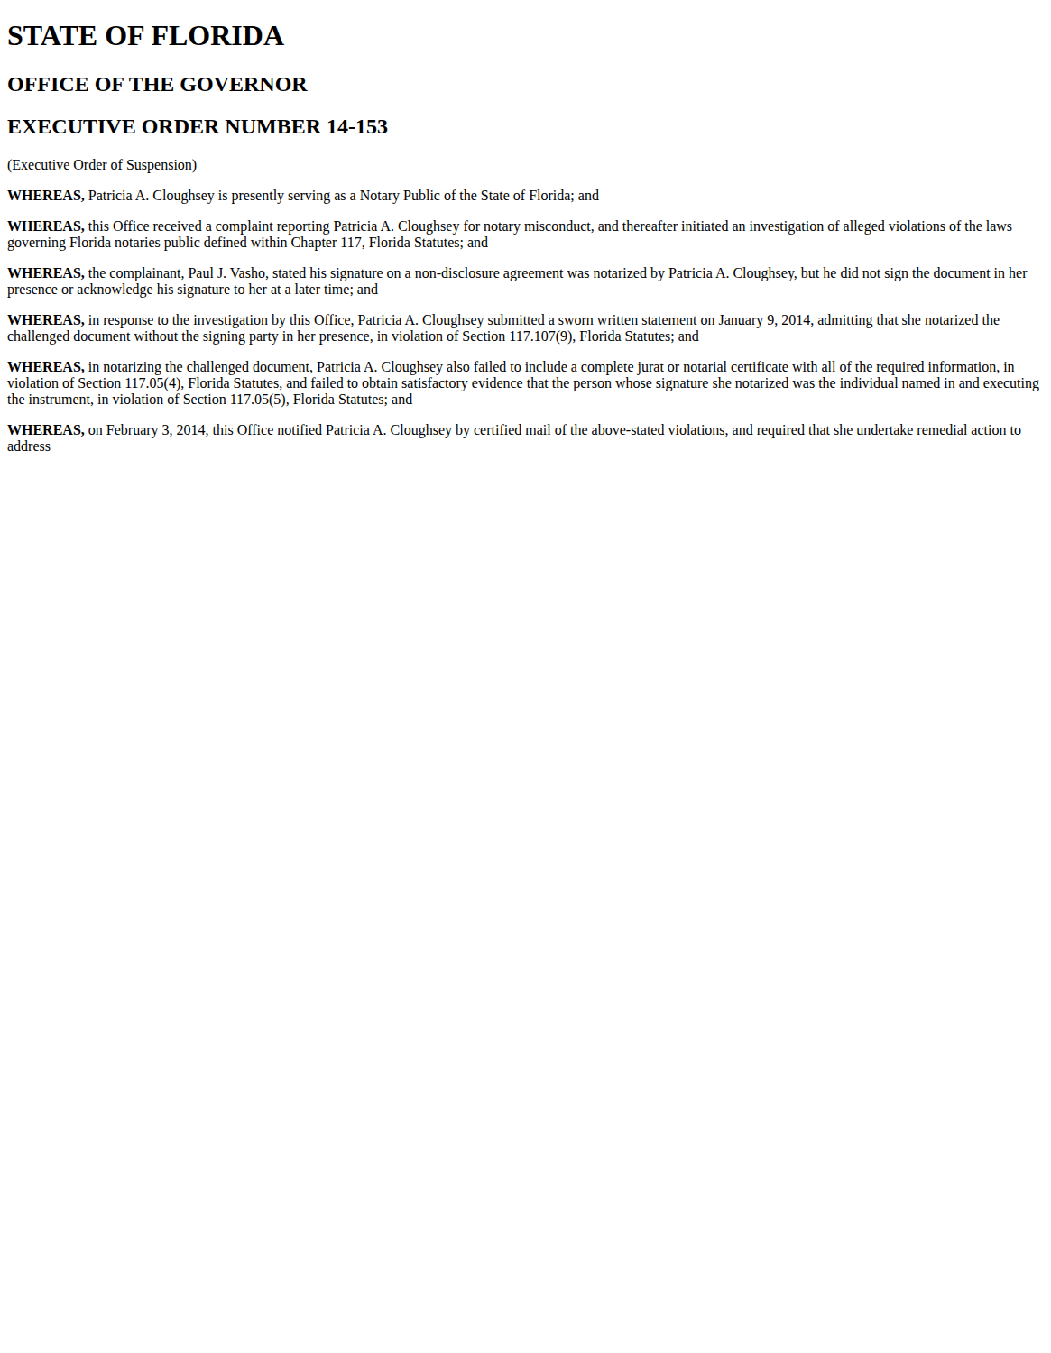STATE OF FLORIDA
OFFICE OF THE GOVERNOR
EXECUTIVE ORDER NUMBER 14-153
(Executive Order of Suspension)
WHEREAS, Patricia A. Cloughsey is presently serving as a Notary Public of the State of Florida; and
WHEREAS, this Office received a complaint reporting Patricia A. Cloughsey for notary misconduct, and thereafter initiated an investigation of alleged violations of the laws governing Florida notaries public defined within Chapter 117, Florida Statutes; and
WHEREAS, the complainant, Paul J. Vasho, stated his signature on a non-disclosure agreement was notarized by Patricia A. Cloughsey, but he did not sign the document in her presence or acknowledge his signature to her at a later time; and
WHEREAS, in response to the investigation by this Office, Patricia A. Cloughsey submitted a sworn written statement on January 9, 2014, admitting that she notarized the challenged document without the signing party in her presence, in violation of Section 117.107(9), Florida Statutes; and
WHEREAS, in notarizing the challenged document, Patricia A. Cloughsey also failed to include a complete jurat or notarial certificate with all of the required information, in violation of Section 117.05(4), Florida Statutes, and failed to obtain satisfactory evidence that the person whose signature she notarized was the individual named in and executing the instrument, in violation of Section 117.05(5), Florida Statutes; and
WHEREAS, on February 3, 2014, this Office notified Patricia A. Cloughsey by certified mail of the above-stated violations, and required that she undertake remedial action to address